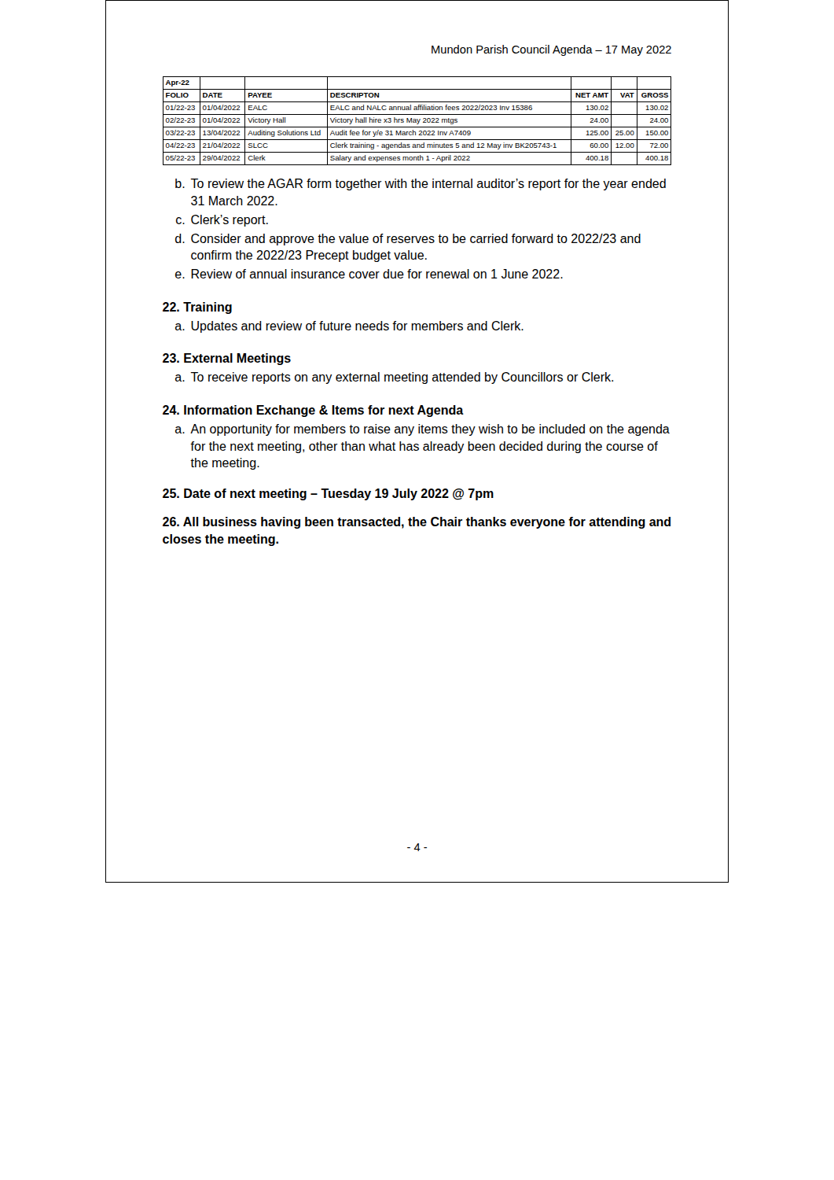Mundon Parish Council Agenda – 17 May 2022
| Apr-22 | | | | | | |
| FOLIO | DATE | PAYEE | DESCRIPTON | NET AMT | VAT | GROSS |
| 01/22-23 | 01/04/2022 | EALC | EALC and NALC annual affiliation fees 2022/2023 Inv 15386 | 130.02 | | 130.02 |
| 02/22-23 | 01/04/2022 | Victory Hall | Victory hall hire x3 hrs May 2022 mtgs | 24.00 | | 24.00 |
| 03/22-23 | 13/04/2022 | Auditing Solutions Ltd | Audit fee for y/e 31 March 2022 Inv A7409 | 125.00 | 25.00 | 150.00 |
| 04/22-23 | 21/04/2022 | SLCC | Clerk training - agendas and minutes 5 and 12 May inv BK205743-1 | 60.00 | 12.00 | 72.00 |
| 05/22-23 | 29/04/2022 | Clerk | Salary and expenses month 1 - April 2022 | 400.18 | | 400.18 |
To review the AGAR form together with the internal auditor’s report for the year ended 31 March 2022.
Clerk’s report.
Consider and approve the value of reserves to be carried forward to 2022/23 and confirm the 2022/23 Precept budget value.
Review of annual insurance cover due for renewal on 1 June 2022.
22. Training
Updates and review of future needs for members and Clerk.
23. External Meetings
To receive reports on any external meeting attended by Councillors or Clerk.
24. Information Exchange & Items for next Agenda
An opportunity for members to raise any items they wish to be included on the agenda for the next meeting, other than what has already been decided during the course of the meeting.
25. Date of next meeting – Tuesday 19 July 2022 @ 7pm
26. All business having been transacted, the Chair thanks everyone for attending and closes the meeting.
- 4 -